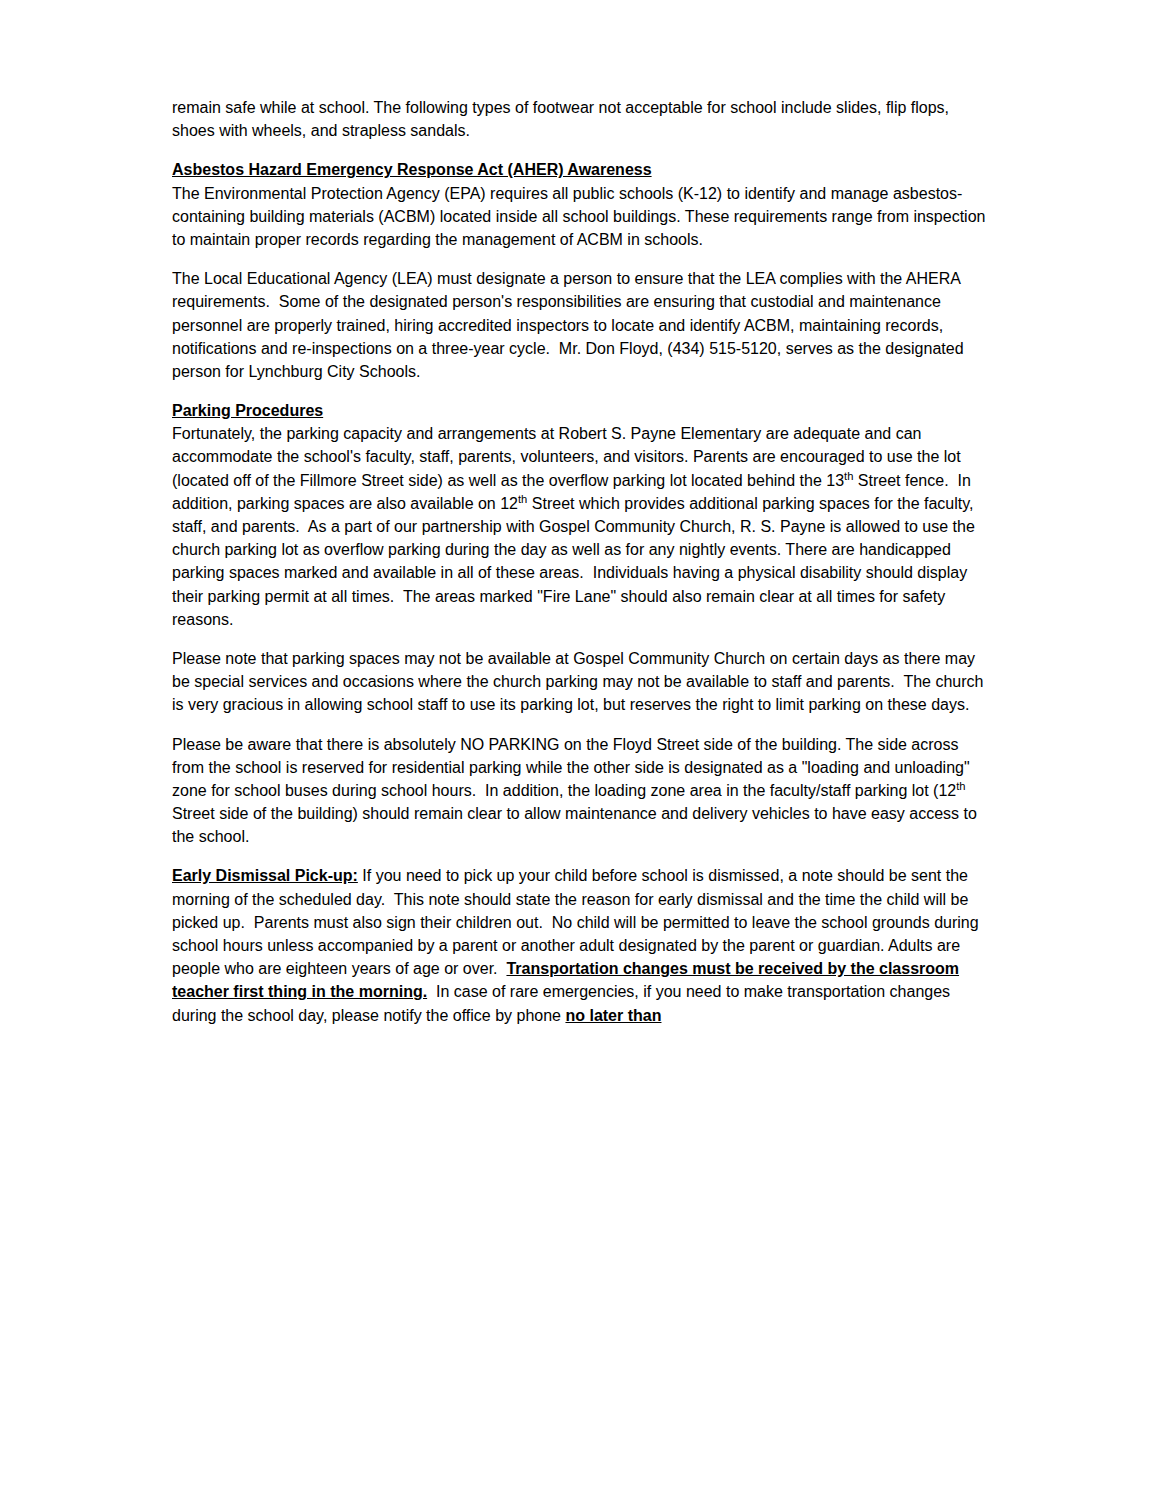remain safe while at school. The following types of footwear not acceptable for school include slides, flip flops, shoes with wheels, and strapless sandals.
Asbestos Hazard Emergency Response Act (AHER) Awareness
The Environmental Protection Agency (EPA) requires all public schools (K-12) to identify and manage asbestos-containing building materials (ACBM) located inside all school buildings. These requirements range from inspection to maintain proper records regarding the management of ACBM in schools.
The Local Educational Agency (LEA) must designate a person to ensure that the LEA complies with the AHERA requirements. Some of the designated person's responsibilities are ensuring that custodial and maintenance personnel are properly trained, hiring accredited inspectors to locate and identify ACBM, maintaining records, notifications and re-inspections on a three-year cycle. Mr. Don Floyd, (434) 515-5120, serves as the designated person for Lynchburg City Schools.
Parking Procedures
Fortunately, the parking capacity and arrangements at Robert S. Payne Elementary are adequate and can accommodate the school's faculty, staff, parents, volunteers, and visitors. Parents are encouraged to use the lot (located off of the Fillmore Street side) as well as the overflow parking lot located behind the 13th Street fence. In addition, parking spaces are also available on 12th Street which provides additional parking spaces for the faculty, staff, and parents. As a part of our partnership with Gospel Community Church, R. S. Payne is allowed to use the church parking lot as overflow parking during the day as well as for any nightly events. There are handicapped parking spaces marked and available in all of these areas. Individuals having a physical disability should display their parking permit at all times. The areas marked "Fire Lane" should also remain clear at all times for safety reasons.
Please note that parking spaces may not be available at Gospel Community Church on certain days as there may be special services and occasions where the church parking may not be available to staff and parents. The church is very gracious in allowing school staff to use its parking lot, but reserves the right to limit parking on these days.
Please be aware that there is absolutely NO PARKING on the Floyd Street side of the building. The side across from the school is reserved for residential parking while the other side is designated as a "loading and unloading" zone for school buses during school hours. In addition, the loading zone area in the faculty/staff parking lot (12th Street side of the building) should remain clear to allow maintenance and delivery vehicles to have easy access to the school.
Early Dismissal Pick-up: If you need to pick up your child before school is dismissed, a note should be sent the morning of the scheduled day. This note should state the reason for early dismissal and the time the child will be picked up. Parents must also sign their children out. No child will be permitted to leave the school grounds during school hours unless accompanied by a parent or another adult designated by the parent or guardian. Adults are people who are eighteen years of age or over. Transportation changes must be received by the classroom teacher first thing in the morning. In case of rare emergencies, if you need to make transportation changes during the school day, please notify the office by phone no later than